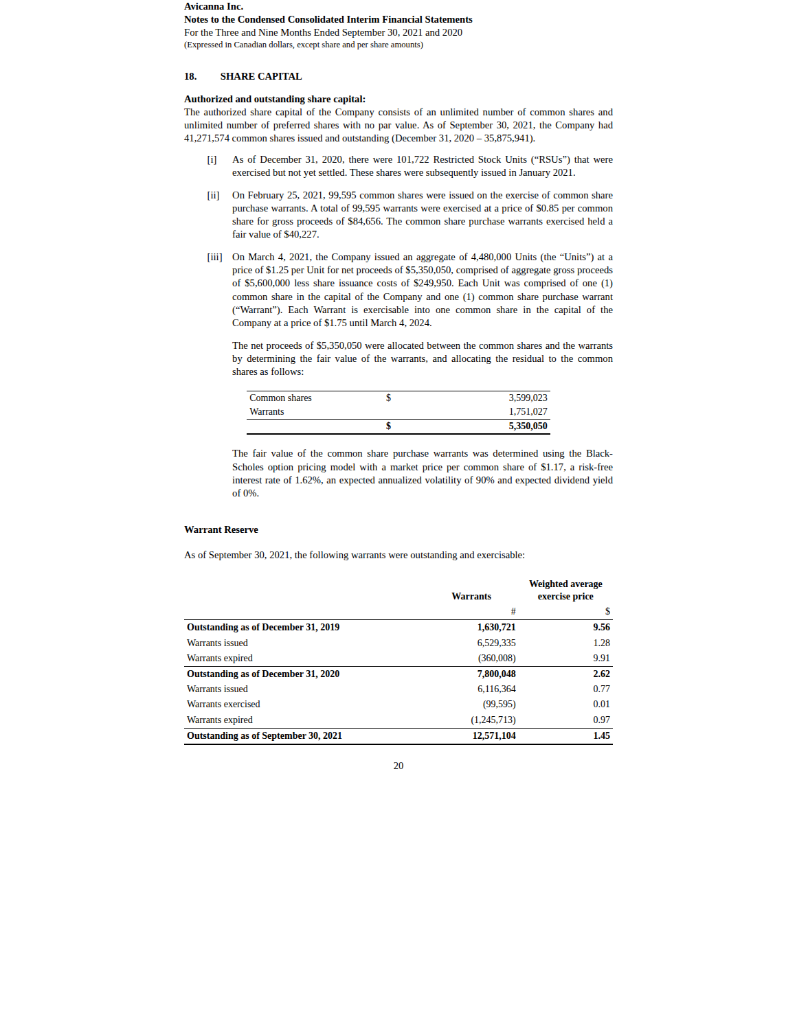Avicanna Inc.
Notes to the Condensed Consolidated Interim Financial Statements
For the Three and Nine Months Ended September 30, 2021 and 2020
(Expressed in Canadian dollars, except share and per share amounts)
18. SHARE CAPITAL
Authorized and outstanding share capital:
The authorized share capital of the Company consists of an unlimited number of common shares and unlimited number of preferred shares with no par value. As of September 30, 2021, the Company had 41,271,574 common shares issued and outstanding (December 31, 2020 – 35,875,941).
[i]
As of December 31, 2020, there were 101,722 Restricted Stock Units (“RSUs”) that were exercised but not yet settled. These shares were subsequently issued in January 2021.
[ii]
On February 25, 2021, 99,595 common shares were issued on the exercise of common share purchase warrants. A total of 99,595 warrants were exercised at a price of $0.85 per common share for gross proceeds of $84,656. The common share purchase warrants exercised held a fair value of $40,227.
[iii]
On March 4, 2021, the Company issued an aggregate of 4,480,000 Units (the “Units”) at a price of $1.25 per Unit for net proceeds of $5,350,050, comprised of aggregate gross proceeds of $5,600,000 less share issuance costs of $249,950. Each Unit was comprised of one (1) common share in the capital of the Company and one (1) common share purchase warrant (“Warrant”). Each Warrant is exercisable into one common share in the capital of the Company at a price of $1.75 until March 4, 2024.
The net proceeds of $5,350,050 were allocated between the common shares and the warrants by determining the fair value of the warrants, and allocating the residual to the common shares as follows:
| Common shares | $ | 3,599,023 |
| Warrants | | 1,751,027 |
| | $ | 5,350,050 |
The fair value of the common share purchase warrants was determined using the Black-Scholes option pricing model with a market price per common share of $1.17, a risk-free interest rate of 1.62%, an expected annualized volatility of 90% and expected dividend yield of 0%.
Warrant Reserve
As of September 30, 2021, the following warrants were outstanding and exercisable:
| | Warrants | Weighted average exercise price |
| --- | --- | --- |
| | # | $ |
| Outstanding as of December 31, 2019 | 1,630,721 | 9.56 |
| Warrants issued | 6,529,335 | 1.28 |
| Warrants expired | (360,008) | 9.91 |
| Outstanding as of December 31, 2020 | 7,800,048 | 2.62 |
| Warrants issued | 6,116,364 | 0.77 |
| Warrants exercised | (99,595) | 0.01 |
| Warrants expired | (1,245,713) | 0.97 |
| Outstanding as of September 30, 2021 | 12,571,104 | 1.45 |
20